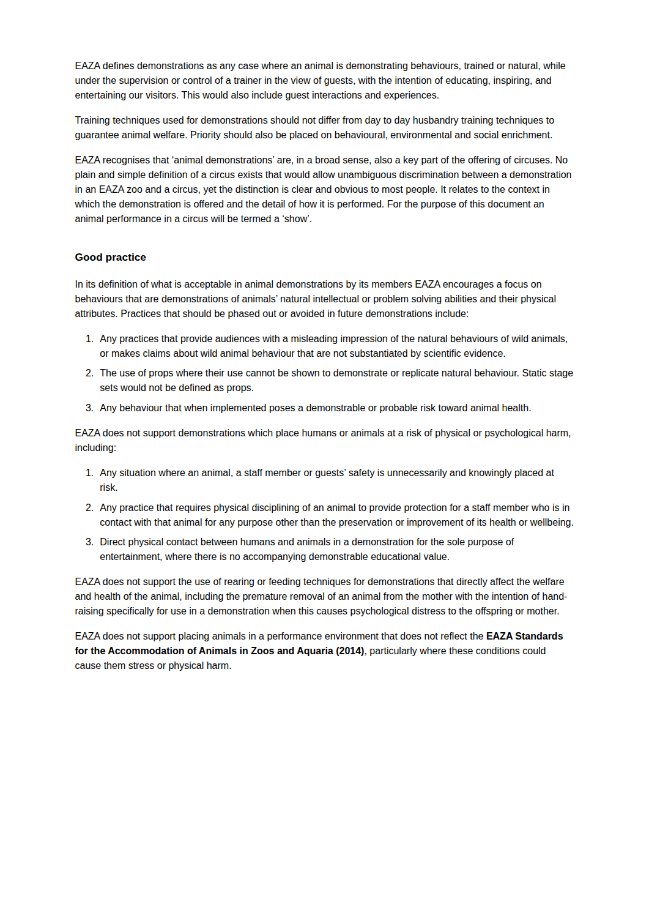EAZA defines demonstrations as any case where an animal is demonstrating behaviours, trained or natural, while under the supervision or control of a trainer in the view of guests, with the intention of educating, inspiring, and entertaining our visitors. This would also include guest interactions and experiences.
Training techniques used for demonstrations should not differ from day to day husbandry training techniques to guarantee animal welfare. Priority should also be placed on behavioural, environmental and social enrichment.
EAZA recognises that ‘animal demonstrations’ are, in a broad sense, also a key part of the offering of circuses. No plain and simple definition of a circus exists that would allow unambiguous discrimination between a demonstration in an EAZA zoo and a circus, yet the distinction is clear and obvious to most people. It relates to the context in which the demonstration is offered and the detail of how it is performed. For the purpose of this document an animal performance in a circus will be termed a ‘show’.
Good practice
In its definition of what is acceptable in animal demonstrations by its members EAZA encourages a focus on behaviours that are demonstrations of animals’ natural intellectual or problem solving abilities and their physical attributes. Practices that should be phased out or avoided in future demonstrations include:
Any practices that provide audiences with a misleading impression of the natural behaviours of wild animals, or makes claims about wild animal behaviour that are not substantiated by scientific evidence.
The use of props where their use cannot be shown to demonstrate or replicate natural behaviour. Static stage sets would not be defined as props.
Any behaviour that when implemented poses a demonstrable or probable risk toward animal health.
EAZA does not support demonstrations which place humans or animals at a risk of physical or psychological harm, including:
Any situation where an animal, a staff member or guests’ safety is unnecessarily and knowingly placed at risk.
Any practice that requires physical disciplining of an animal to provide protection for a staff member who is in contact with that animal for any purpose other than the preservation or improvement of its health or wellbeing.
Direct physical contact between humans and animals in a demonstration for the sole purpose of entertainment, where there is no accompanying demonstrable educational value.
EAZA does not support the use of rearing or feeding techniques for demonstrations that directly affect the welfare and health of the animal, including the premature removal of an animal from the mother with the intention of hand-raising specifically for use in a demonstration when this causes psychological distress to the offspring or mother.
EAZA does not support placing animals in a performance environment that does not reflect the EAZA Standards for the Accommodation of Animals in Zoos and Aquaria (2014), particularly where these conditions could cause them stress or physical harm.